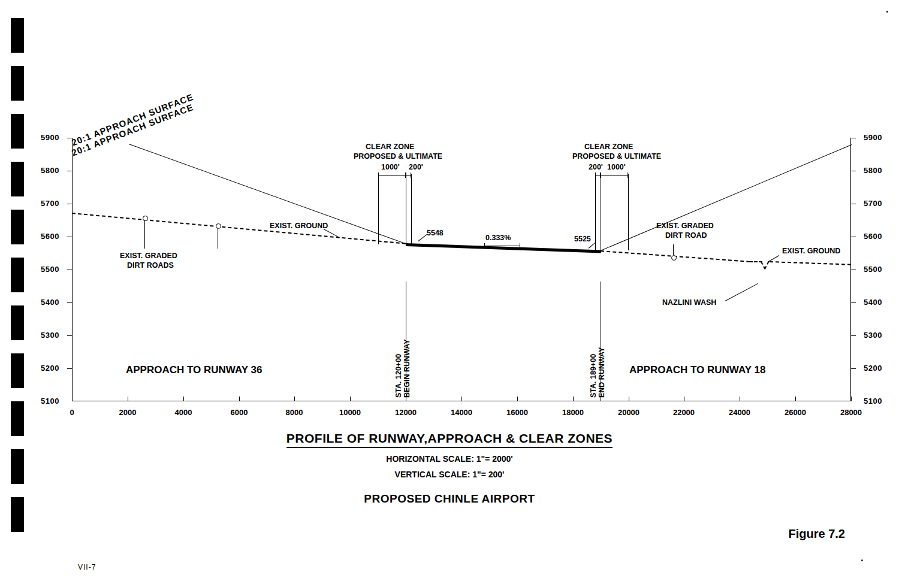•
•
5900
5900
5800
5800
5700
5700
5600
5600
5500
5500
5400
5400
5300
5300
5200
5200
5100
5100
0
2000
4000
6000
8000
10000
12000
14000
16000
18000
20000
22000
24000
26000
28000
1000'
200'
CLEAR ZONE
PROPOSED & ULTIMATE
200'
1000'
CLEAR ZONE
PROPOSED & ULTIMATE
STA. 120+00
BEGIN RUNWAY
STA. 189+00
END RUNWAY
5548
5525
0.333%
20:1 APPROACH SURFACE
20:1 APPROACH SURFACE
EXIST. GROUND
EXIST. GROUND
EXIST. GRADED
DIRT ROADS
EXIST. GRADED
DIRT ROAD
NAZLINI WASH
APPROACH TO RUNWAY 36
APPROACH TO RUNWAY 18
PROFILE OF RUNWAY,APPROACH & CLEAR ZONES
HORIZONTAL SCALE: 1"= 2000'
VERTICAL SCALE: 1"= 200'
PROPOSED CHINLE AIRPORT
Figure 7.2
VII-7